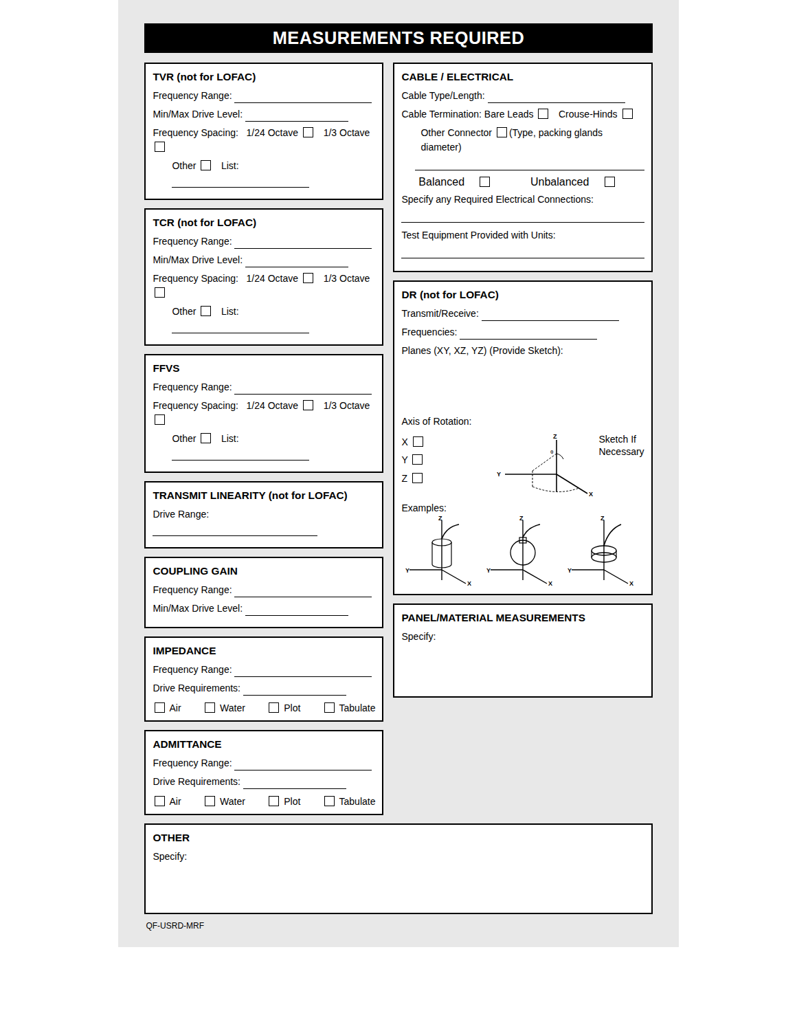MEASUREMENTS REQUIRED
TVR (not for LOFAC)
Frequency Range:
Min/Max Drive Level:
Frequency Spacing: 1/24 Octave 1/3 Octave
Other List:
TCR (not for LOFAC)
Frequency Range:
Min/Max Drive Level:
Frequency Spacing: 1/24 Octave 1/3 Octave
Other List:
FFVS
Frequency Range:
Frequency Spacing: 1/24 Octave 1/3 Octave
Other List:
TRANSMIT LINEARITY (not for LOFAC)
Drive Range:
COUPLING GAIN
Frequency Range:
Min/Max Drive Level:
IMPEDANCE
Frequency Range:
Drive Requirements:
Air Water Plot Tabulate
ADMITTANCE
Frequency Range:
Drive Requirements:
Air Water Plot Tabulate
CABLE / ELECTRICAL
Cable Type/Length:
Cable Termination: Bare Leads Crouse-Hinds
Other Connector (Type, packing glands diameter)
Balanced Unbalanced
Specify any Required Electrical Connections:
Test Equipment Provided with Units:
DR (not for LOFAC)
Transmit/Receive:
Frequencies:
Planes (XY, XZ, YZ) (Provide Sketch):
Axis of Rotation:
X
Y
Z
Z Y X θ
Sketch If
Necessary
Examples:
Z Y X Z Y X Z Y X
PANEL/MATERIAL MEASUREMENTS
Specify:
OTHER
Specify:
QF-USRD-MRF